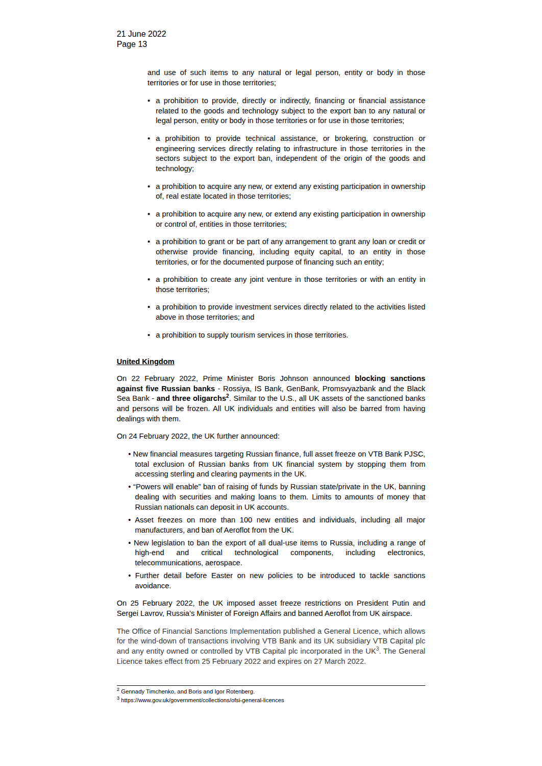21 June 2022
Page 13
and use of such items to any natural or legal person, entity or body in those territories or for use in those territories;
a prohibition to provide, directly or indirectly, financing or financial assistance related to the goods and technology subject to the export ban to any natural or legal person, entity or body in those territories or for use in those territories;
a prohibition to provide technical assistance, or brokering, construction or engineering services directly relating to infrastructure in those territories in the sectors subject to the export ban, independent of the origin of the goods and technology;
a prohibition to acquire any new, or extend any existing participation in ownership of, real estate located in those territories;
a prohibition to acquire any new, or extend any existing participation in ownership or control of, entities in those territories;
a prohibition to grant or be part of any arrangement to grant any loan or credit or otherwise provide financing, including equity capital, to an entity in those territories, or for the documented purpose of financing such an entity;
a prohibition to create any joint venture in those territories or with an entity in those territories;
a prohibition to provide investment services directly related to the activities listed above in those territories; and
a prohibition to supply tourism services in those territories.
United Kingdom
On 22 February 2022, Prime Minister Boris Johnson announced blocking sanctions against five Russian banks - Rossiya, IS Bank, GenBank, Promsvyazbank and the Black Sea Bank - and three oligarchs2. Similar to the U.S., all UK assets of the sanctioned banks and persons will be frozen. All UK individuals and entities will also be barred from having dealings with them.
On 24 February 2022, the UK further announced:
• New financial measures targeting Russian finance, full asset freeze on VTB Bank PJSC, total exclusion of Russian banks from UK financial system by stopping them from accessing sterling and clearing payments in the UK.
• “Powers will enable” ban of raising of funds by Russian state/private in the UK, banning dealing with securities and making loans to them. Limits to amounts of money that Russian nationals can deposit in UK accounts.
• Asset freezes on more than 100 new entities and individuals, including all major manufacturers, and ban of Aeroflot from the UK.
• New legislation to ban the export of all dual-use items to Russia, including a range of high-end and critical technological components, including electronics, telecommunications, aerospace.
• Further detail before Easter on new policies to be introduced to tackle sanctions avoidance.
On 25 February 2022, the UK imposed asset freeze restrictions on President Putin and Sergei Lavrov, Russia’s Minister of Foreign Affairs and banned Aeroflot from UK airspace.
The Office of Financial Sanctions Implementation published a General Licence, which allows for the wind-down of transactions involving VTB Bank and its UK subsidiary VTB Capital plc and any entity owned or controlled by VTB Capital plc incorporated in the UK3. The General Licence takes effect from 25 February 2022 and expires on 27 March 2022.
2 Gennady Timchenko, and Boris and Igor Rotenberg.
3 https://www.gov.uk/government/collections/ofsi-general-licences